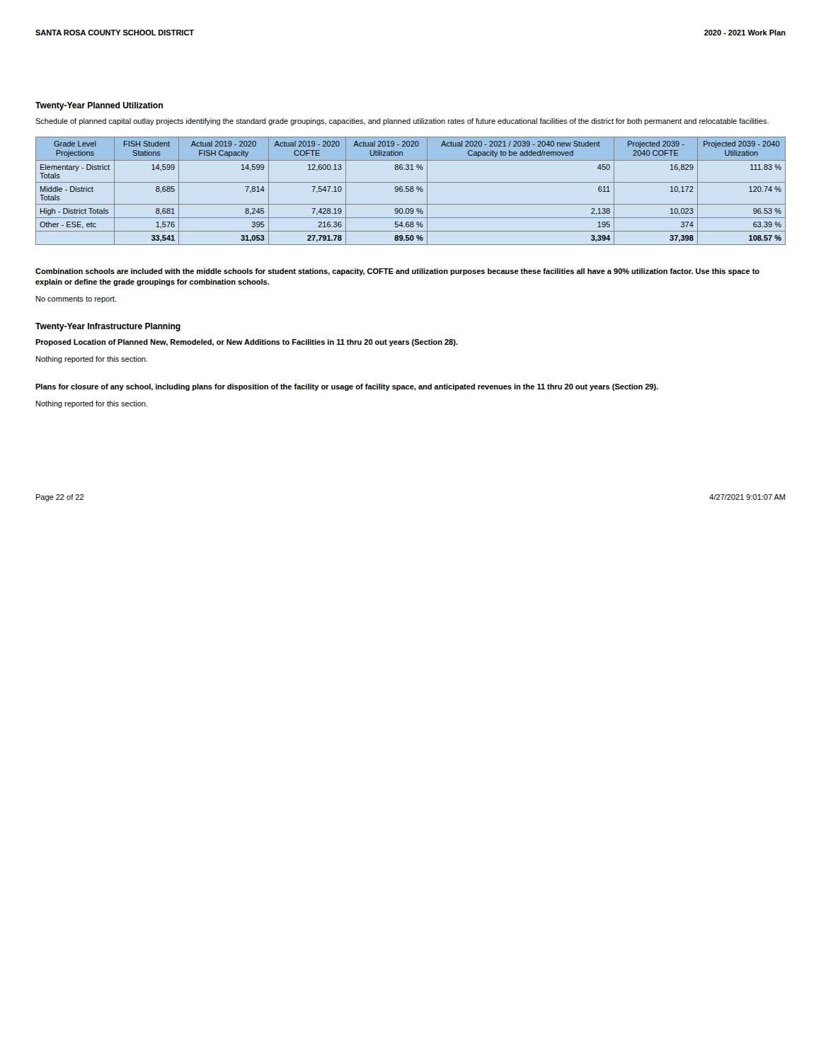SANTA ROSA COUNTY SCHOOL DISTRICT 2020 - 2021 Work Plan
Twenty-Year Planned Utilization
Schedule of planned capital outlay projects identifying the standard grade groupings, capacities, and planned utilization rates of future educational facilities of the district for both permanent and relocatable facilities.
| Grade Level Projections | FISH Student Stations | Actual 2019 - 2020 FISH Capacity | Actual 2019 - 2020 COFTE | Actual 2019 - 2020 Utilization | Actual 2020 - 2021 / 2039 - 2040 new Student Capacity to be added/removed | Projected 2039 - 2040 COFTE | Projected 2039 - 2040 Utilization |
| --- | --- | --- | --- | --- | --- | --- | --- |
| Elementary - District Totals | 14,599 | 14,599 | 12,600.13 | 86.31 % | 450 | 16,829 | 111.83 % |
| Middle - District Totals | 8,685 | 7,814 | 7,547.10 | 96.58 % | 611 | 10,172 | 120.74 % |
| High - District Totals | 8,681 | 8,245 | 7,428.19 | 90.09 % | 2,138 | 10,023 | 96.53 % |
| Other - ESE, etc | 1,576 | 395 | 216.36 | 54.68 % | 195 | 374 | 63.39 % |
| | 33,541 | 31,053 | 27,791.78 | 89.50 % | 3,394 | 37,398 | 108.57 % |
Combination schools are included with the middle schools for student stations, capacity, COFTE and utilization purposes because these facilities all have a 90% utilization factor. Use this space to explain or define the grade groupings for combination schools.
No comments to report.
Twenty-Year Infrastructure Planning
Proposed Location of Planned New, Remodeled, or New Additions to Facilities in 11 thru 20 out years (Section 28).
Nothing reported for this section.
Plans for closure of any school, including plans for disposition of the facility or usage of facility space, and anticipated revenues in the 11 thru 20 out years (Section 29).
Nothing reported for this section.
Page 22 of 22 4/27/2021 9:01:07 AM